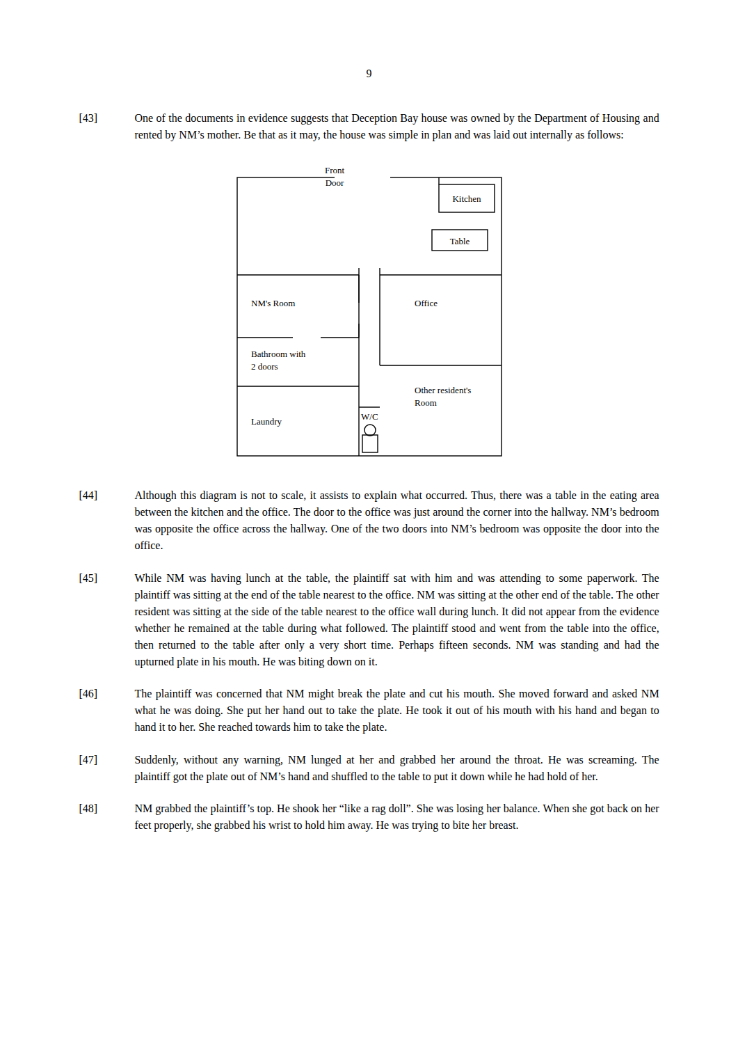9
[43]
One of the documents in evidence suggests that Deception Bay house was owned by the Department of Housing and rented by NM’s mother. Be that as it may, the house was simple in plan and was laid out internally as follows:
Front Door Kitchen Table NM's Room Office Bathroom with 2 doors Laundry W/C Other resident's Room
[44]
Although this diagram is not to scale, it assists to explain what occurred. Thus, there was a table in the eating area between the kitchen and the office. The door to the office was just around the corner into the hallway. NM’s bedroom was opposite the office across the hallway. One of the two doors into NM’s bedroom was opposite the door into the office.
[45]
While NM was having lunch at the table, the plaintiff sat with him and was attending to some paperwork. The plaintiff was sitting at the end of the table nearest to the office. NM was sitting at the other end of the table. The other resident was sitting at the side of the table nearest to the office wall during lunch. It did not appear from the evidence whether he remained at the table during what followed. The plaintiff stood and went from the table into the office, then returned to the table after only a very short time. Perhaps fifteen seconds. NM was standing and had the upturned plate in his mouth. He was biting down on it.
[46]
The plaintiff was concerned that NM might break the plate and cut his mouth. She moved forward and asked NM what he was doing. She put her hand out to take the plate. He took it out of his mouth with his hand and began to hand it to her. She reached towards him to take the plate.
[47]
Suddenly, without any warning, NM lunged at her and grabbed her around the throat. He was screaming. The plaintiff got the plate out of NM’s hand and shuffled to the table to put it down while he had hold of her.
[48]
NM grabbed the plaintiff’s top. He shook her “like a rag doll”. She was losing her balance. When she got back on her feet properly, she grabbed his wrist to hold him away. He was trying to bite her breast.